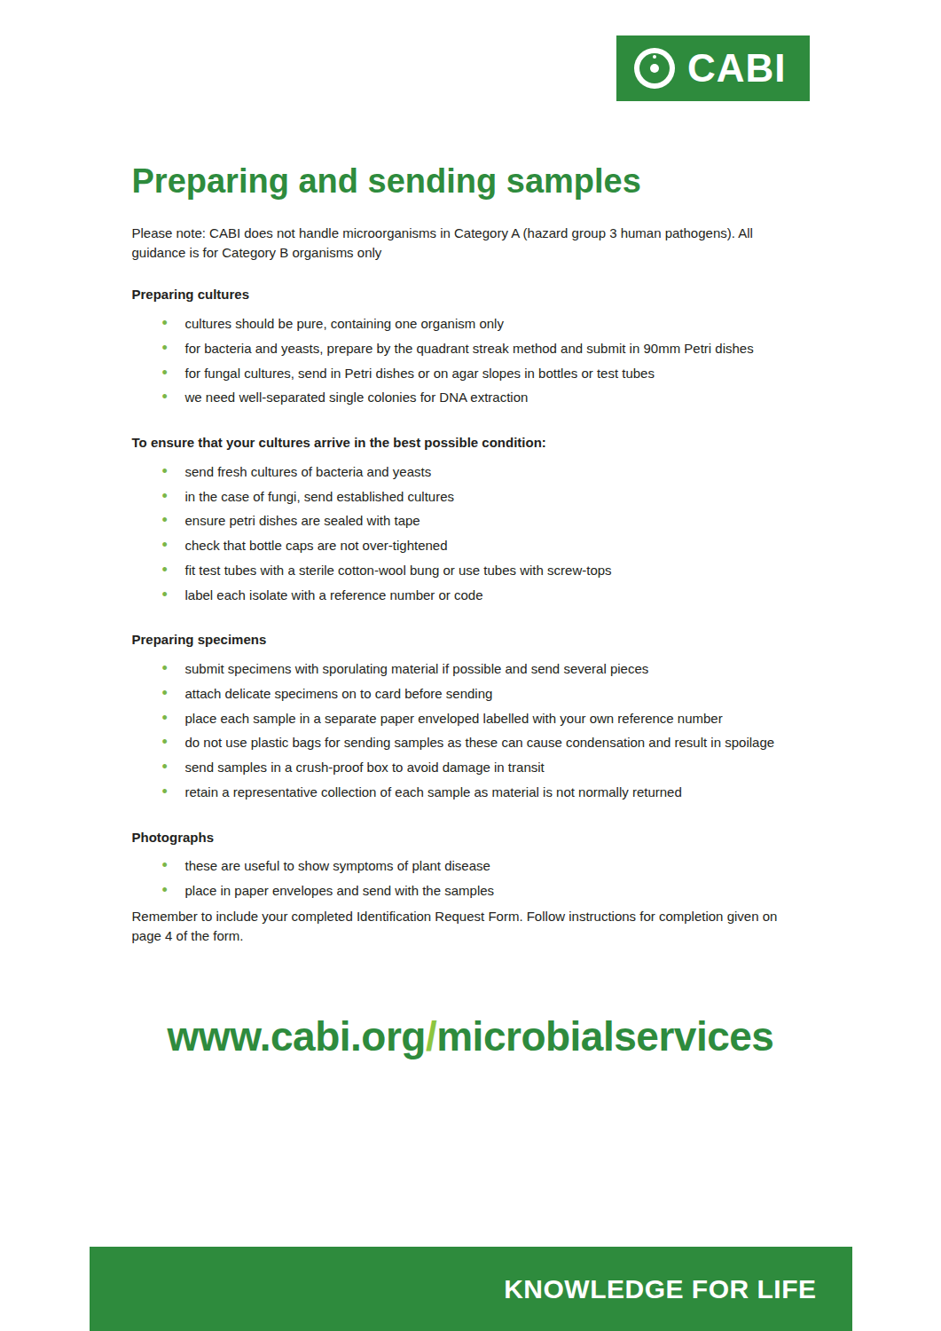CABI
Preparing and sending samples
Please note: CABI does not handle microorganisms in Category A (hazard group 3 human pathogens). All guidance is for Category B organisms only
Preparing cultures
cultures should be pure, containing one organism only
for bacteria and yeasts, prepare by the quadrant streak method and submit in 90mm Petri dishes
for fungal cultures, send in Petri dishes or on agar slopes in bottles or test tubes
we need well-separated single colonies for DNA extraction
To ensure that your cultures arrive in the best possible condition:
send fresh cultures of bacteria and yeasts
in the case of fungi, send established cultures
ensure petri dishes are sealed with tape
check that bottle caps are not over-tightened
fit test tubes with a sterile cotton-wool bung or use tubes with screw-tops
label each isolate with a reference number or code
Preparing specimens
submit specimens with sporulating material if possible and send several pieces
attach delicate specimens on to card before sending
place each sample in a separate paper enveloped labelled with your own reference number
do not use plastic bags for sending samples as these can cause condensation and result in spoilage
send samples in a crush-proof box to avoid damage in transit
retain a representative collection of each sample as material is not normally returned
Photographs
these are useful to show symptoms of plant disease
place in paper envelopes and send with the samples
Remember to include your completed Identification Request Form. Follow instructions for completion given on page 4 of the form.
www.cabi.org/microbialservices
KNOWLEDGE FOR LIFE